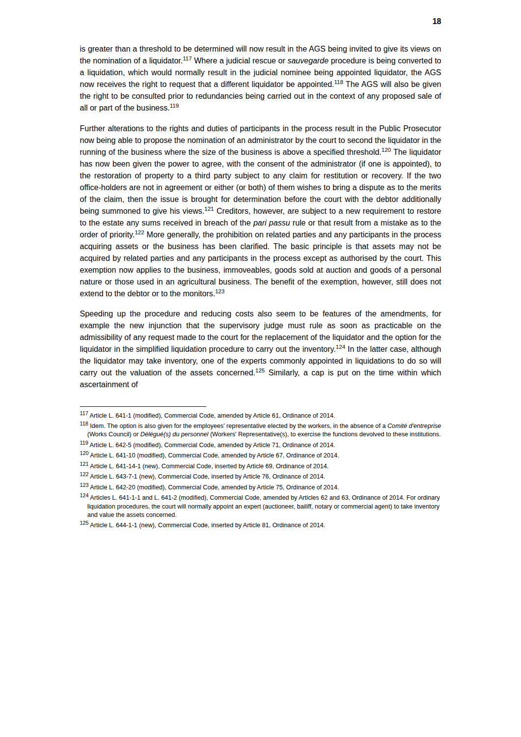18
is greater than a threshold to be determined will now result in the AGS being invited to give its views on the nomination of a liquidator.117 Where a judicial rescue or sauvegarde procedure is being converted to a liquidation, which would normally result in the judicial nominee being appointed liquidator, the AGS now receives the right to request that a different liquidator be appointed.118 The AGS will also be given the right to be consulted prior to redundancies being carried out in the context of any proposed sale of all or part of the business.119
Further alterations to the rights and duties of participants in the process result in the Public Prosecutor now being able to propose the nomination of an administrator by the court to second the liquidator in the running of the business where the size of the business is above a specified threshold.120 The liquidator has now been given the power to agree, with the consent of the administrator (if one is appointed), to the restoration of property to a third party subject to any claim for restitution or recovery. If the two office-holders are not in agreement or either (or both) of them wishes to bring a dispute as to the merits of the claim, then the issue is brought for determination before the court with the debtor additionally being summoned to give his views.121 Creditors, however, are subject to a new requirement to restore to the estate any sums received in breach of the pari passu rule or that result from a mistake as to the order of priority.122 More generally, the prohibition on related parties and any participants in the process acquiring assets or the business has been clarified. The basic principle is that assets may not be acquired by related parties and any participants in the process except as authorised by the court. This exemption now applies to the business, immoveables, goods sold at auction and goods of a personal nature or those used in an agricultural business. The benefit of the exemption, however, still does not extend to the debtor or to the monitors.123
Speeding up the procedure and reducing costs also seem to be features of the amendments, for example the new injunction that the supervisory judge must rule as soon as practicable on the admissibility of any request made to the court for the replacement of the liquidator and the option for the liquidator in the simplified liquidation procedure to carry out the inventory.124 In the latter case, although the liquidator may take inventory, one of the experts commonly appointed in liquidations to do so will carry out the valuation of the assets concerned.125 Similarly, a cap is put on the time within which ascertainment of
117 Article L. 641-1 (modified), Commercial Code, amended by Article 61, Ordinance of 2014.
118 Idem. The option is also given for the employees' representative elected by the workers, in the absence of a Comité d'entreprise (Works Council) or Délégué(s) du personnel (Workers' Representative(s), to exercise the functions devolved to these institutions.
119 Article L. 642-5 (modified), Commercial Code, amended by Article 71, Ordinance of 2014.
120 Article L. 641-10 (modified), Commercial Code, amended by Article 67, Ordinance of 2014.
121 Article L. 641-14-1 (new), Commercial Code, inserted by Article 69, Ordinance of 2014.
122 Article L. 643-7-1 (new), Commercial Code, inserted by Article 76, Ordinance of 2014.
123 Article L. 642-20 (modified), Commercial Code, amended by Article 75, Ordinance of 2014.
124 Articles L. 641-1-1 and L. 641-2 (modified), Commercial Code, amended by Articles 62 and 63, Ordinance of 2014. For ordinary liquidation procedures, the court will normally appoint an expert (auctioneer, bailiff, notary or commercial agent) to take inventory and value the assets concerned.
125 Article L. 644-1-1 (new), Commercial Code, inserted by Article 81, Ordinance of 2014.